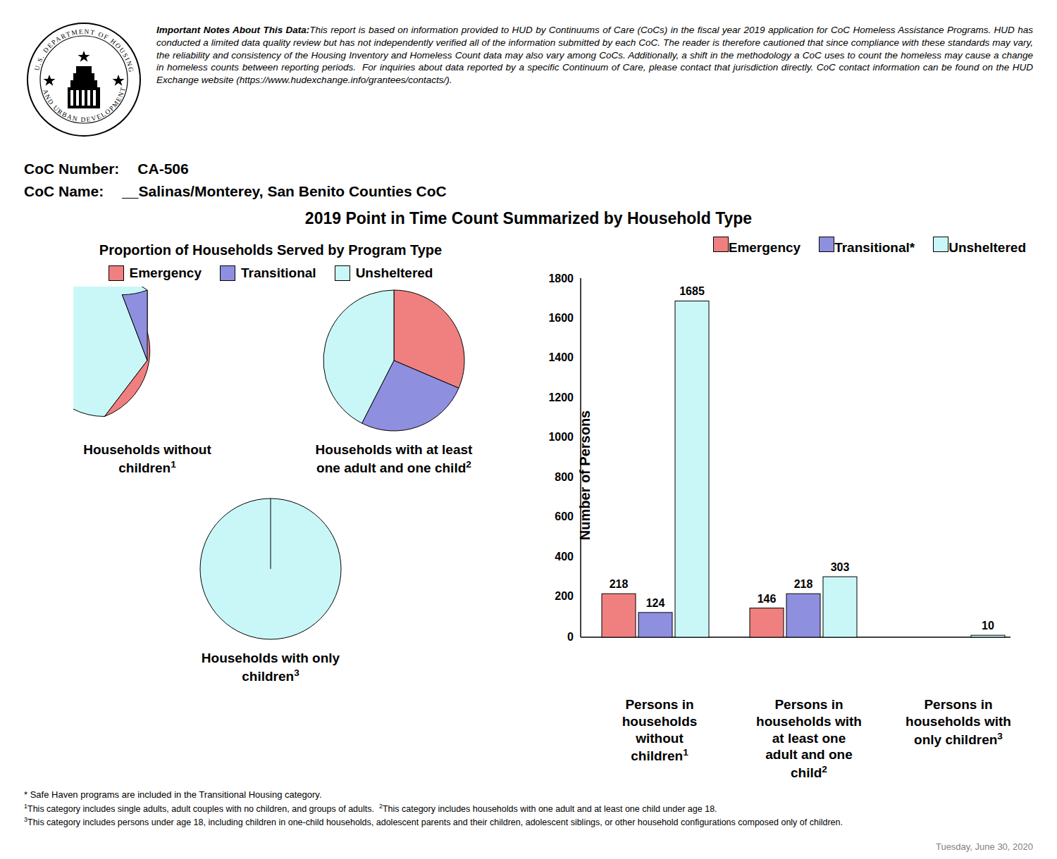U.S. DEPARTMENT OF HOUSING AND URBAN DEVELOPMENT
Important Notes About This Data: This report is based on information provided to HUD by Continuums of Care (CoCs) in the fiscal year 2019 application for CoC Homeless Assistance Programs. HUD has conducted a limited data quality review but has not independently verified all of the information submitted by each CoC. The reader is therefore cautioned that since compliance with these standards may vary, the reliability and consistency of the Housing Inventory and Homeless Count data may also vary among CoCs. Additionally, a shift in the methodology a CoC uses to count the homeless may cause a change in homeless counts between reporting periods. For inquiries about data reported by a specific Continuum of Care, please contact that jurisdiction directly. CoC contact information can be found on the HUD Exchange website (https://www.hudexchange.info/grantees/contacts/).
CoC Number: CA-506
CoC Name:__Salinas/Monterey, San Benito Counties CoC
2019 Point in Time Count Summarized by Household Type
Proportion of Households Served by Program Type
Emergency Transitional Unsheltered
Households without
children1
Households with at least
one adult and one child2
Households with only
children3
Emergency Transitional* Unsheltered
Number of Persons
1800 1600 1400 1200 1000 800 600 400 200 0 218 124 1685 146 218 303 10
Persons in
households
without
children1
Persons in
households with
at least one
adult and one
child2
Persons in
households with
only children3
* Safe Haven programs are included in the Transitional Housing category.
1This category includes single adults, adult couples with no children, and groups of adults. 2This category includes households with one adult and at least one child under age 18.
3This category includes persons under age 18, including children in one-child households, adolescent parents and their children, adolescent siblings, or other household configurations composed only of children.
Tuesday, June 30, 2020